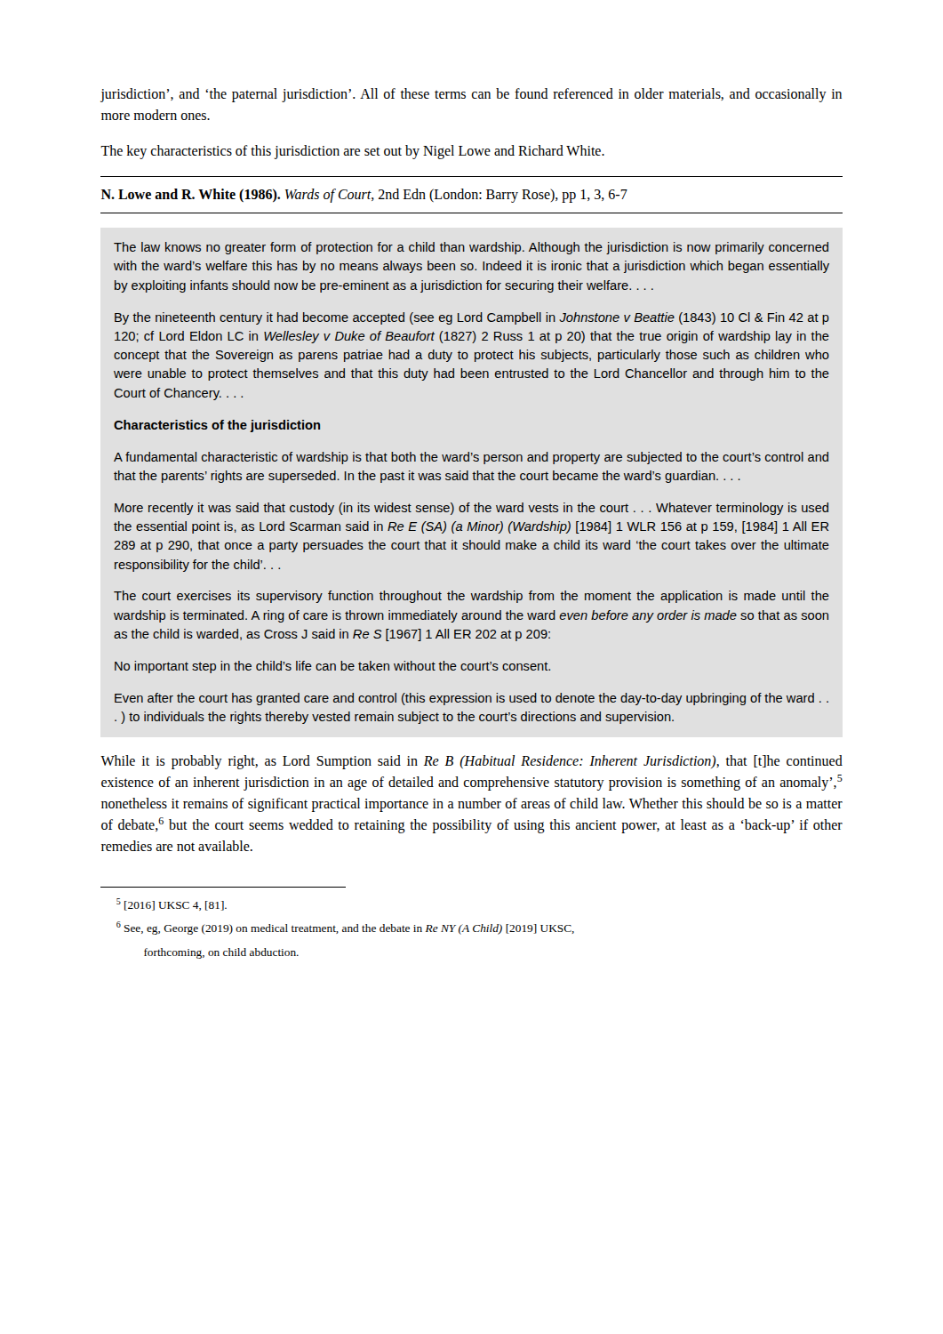jurisdiction’, and ‘the paternal jurisdiction’. All of these terms can be found referenced in older materials, and occasionally in more modern ones.
The key characteristics of this jurisdiction are set out by Nigel Lowe and Richard White.
N. Lowe and R. White (1986). Wards of Court, 2nd Edn (London: Barry Rose), pp 1, 3, 6-7
The law knows no greater form of protection for a child than wardship. Although the jurisdiction is now primarily concerned with the ward’s welfare this has by no means always been so. Indeed it is ironic that a jurisdiction which began essentially by exploiting infants should now be pre-eminent as a jurisdiction for securing their welfare. . . .
By the nineteenth century it had become accepted (see eg Lord Campbell in Johnstone v Beattie (1843) 10 Cl & Fin 42 at p 120; cf Lord Eldon LC in Wellesley v Duke of Beaufort (1827) 2 Russ 1 at p 20) that the true origin of wardship lay in the concept that the Sovereign as parens patriae had a duty to protect his subjects, particularly those such as children who were unable to protect themselves and that this duty had been entrusted to the Lord Chancellor and through him to the Court of Chancery. . . .
Characteristics of the jurisdiction
A fundamental characteristic of wardship is that both the ward’s person and property are subjected to the court’s control and that the parents’ rights are superseded. In the past it was said that the court became the ward’s guardian. . . .
More recently it was said that custody (in its widest sense) of the ward vests in the court . . . Whatever terminology is used the essential point is, as Lord Scarman said in Re E (SA) (a Minor) (Wardship) [1984] 1 WLR 156 at p 159, [1984] 1 All ER 289 at p 290, that once a party persuades the court that it should make a child its ward ‘the court takes over the ultimate responsibility for the child’. . .
The court exercises its supervisory function throughout the wardship from the moment the application is made until the wardship is terminated. A ring of care is thrown immediately around the ward even before any order is made so that as soon as the child is warded, as Cross J said in Re S [1967] 1 All ER 202 at p 209:
No important step in the child’s life can be taken without the court’s consent.
Even after the court has granted care and control (this expression is used to denote the day-to-day upbringing of the ward . . . ) to individuals the rights thereby vested remain subject to the court’s directions and supervision.
While it is probably right, as Lord Sumption said in Re B (Habitual Residence: Inherent Jurisdiction), that [t]he continued existence of an inherent jurisdiction in an age of detailed and comprehensive statutory provision is something of an anomaly’,5 nonetheless it remains of significant practical importance in a number of areas of child law. Whether this should be so is a matter of debate,6 but the court seems wedded to retaining the possibility of using this ancient power, at least as a ‘back-up’ if other remedies are not available.
5 [2016] UKSC 4, [81].
6 See, eg, George (2019) on medical treatment, and the debate in Re NY (A Child) [2019] UKSC,
forthcoming, on child abduction.